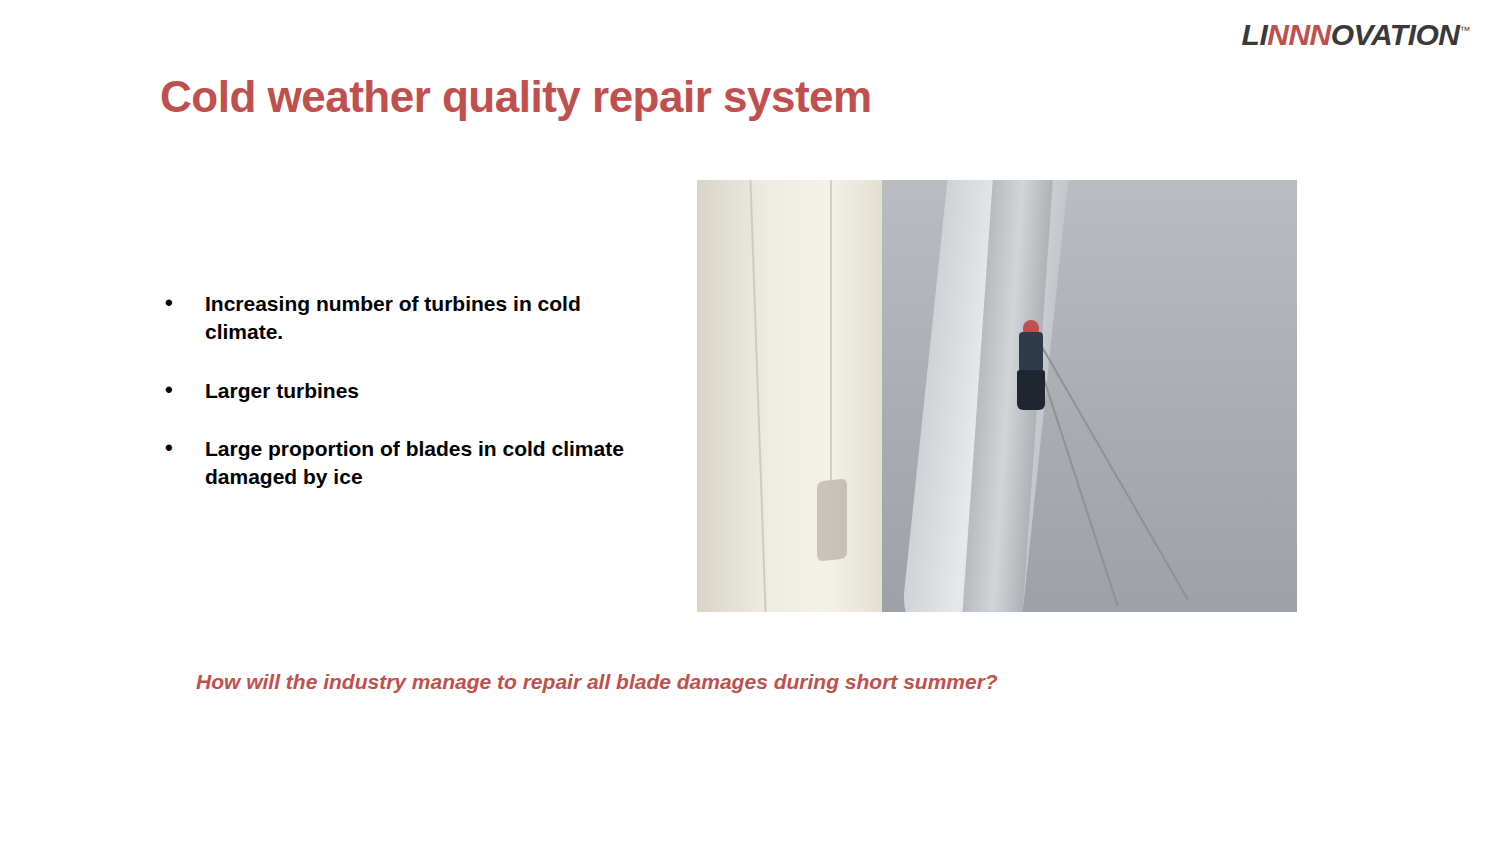LINNNOVATION™
Cold weather quality repair system
Increasing number of turbines in cold climate.
Larger turbines
Large proportion of blades in cold climate damaged by ice
How will the industry manage to repair all blade damages during short summer?